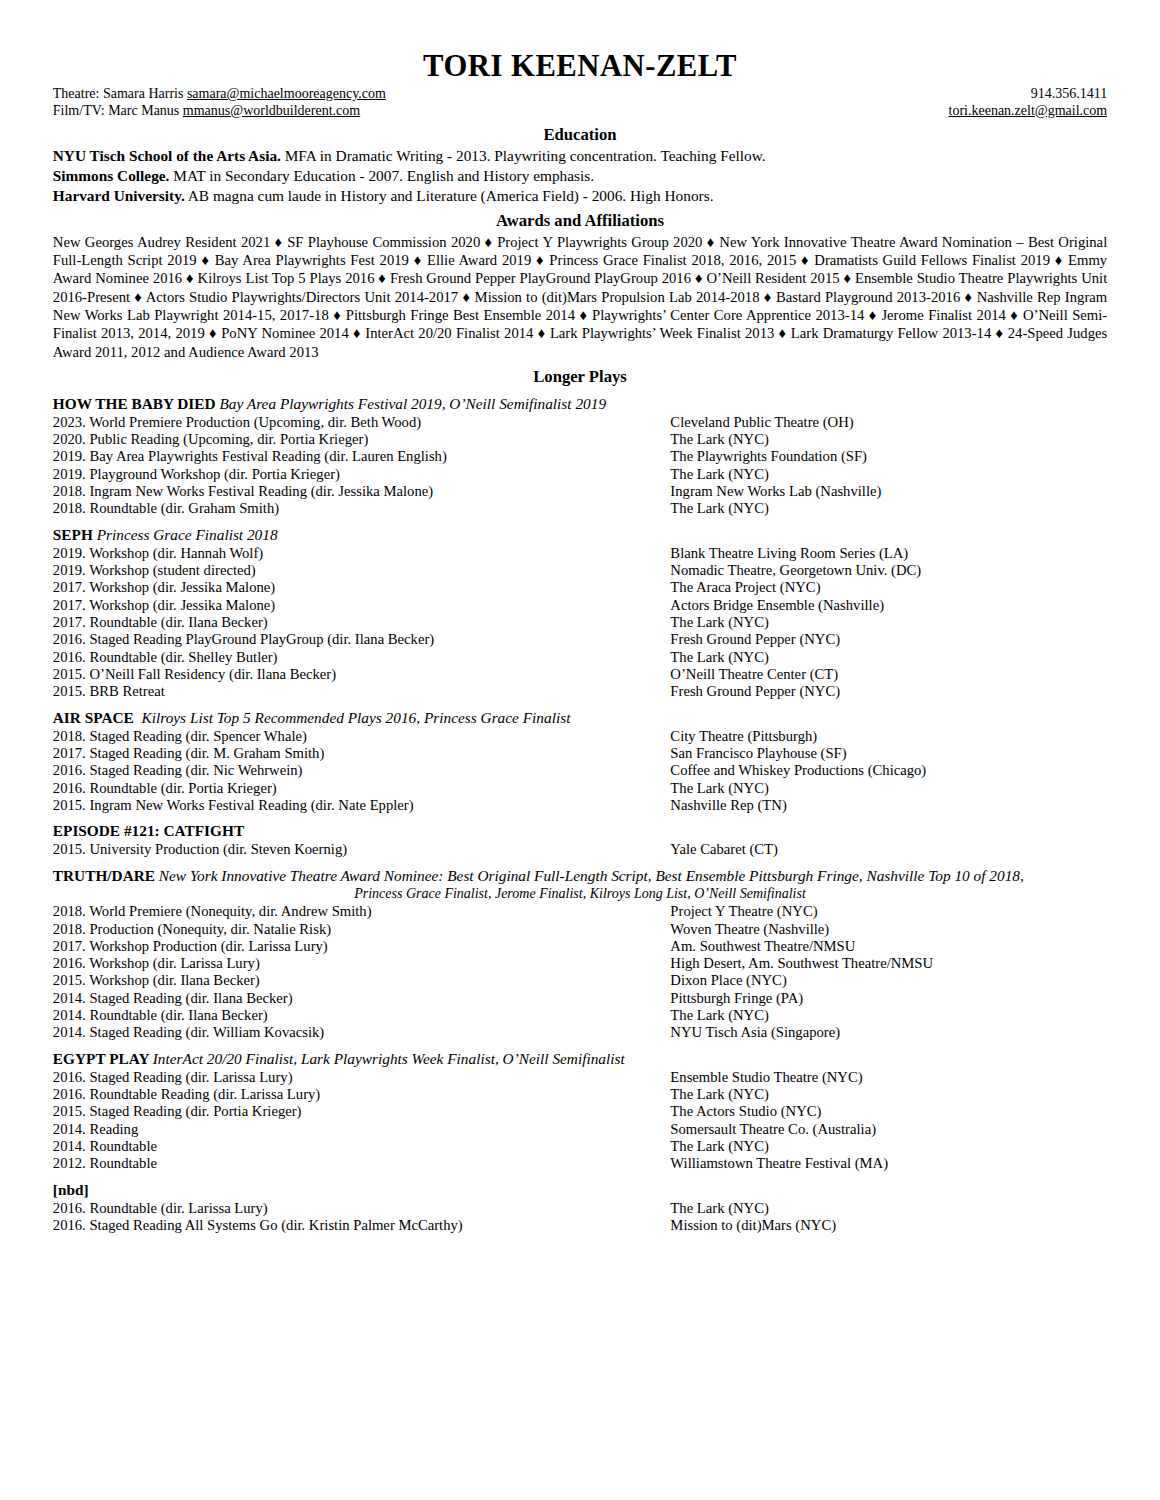TORI KEENAN-ZELT
| Theatre: Samara Harris samara@michaelmooreagency.com | 914.356.1411 |
| Film/TV: Marc Manus mmanus@worldbuilderent.com | tori.keenan.zelt@gmail.com |
Education
NYU Tisch School of the Arts Asia. MFA in Dramatic Writing - 2013. Playwriting concentration. Teaching Fellow.
Simmons College. MAT in Secondary Education - 2007. English and History emphasis.
Harvard University. AB magna cum laude in History and Literature (America Field) - 2006. High Honors.
Awards and Affiliations
New Georges Audrey Resident 2021 ♦ SF Playhouse Commission 2020 ♦ Project Y Playwrights Group 2020 ♦ New York Innovative Theatre Award Nomination – Best Original Full-Length Script 2019 ♦ Bay Area Playwrights Fest 2019 ♦ Ellie Award 2019 ♦ Princess Grace Finalist 2018, 2016, 2015 ♦ Dramatists Guild Fellows Finalist 2019 ♦ Emmy Award Nominee 2016 ♦ Kilroys List Top 5 Plays 2016 ♦ Fresh Ground Pepper PlayGround PlayGroup 2016 ♦ O’Neill Resident 2015 ♦ Ensemble Studio Theatre Playwrights Unit 2016-Present ♦ Actors Studio Playwrights/Directors Unit 2014-2017 ♦ Mission to (dit)Mars Propulsion Lab 2014-2018 ♦ Bastard Playground 2013-2016 ♦ Nashville Rep Ingram New Works Lab Playwright 2014-15, 2017-18 ♦ Pittsburgh Fringe Best Ensemble 2014 ♦ Playwrights’ Center Core Apprentice 2013-14 ♦ Jerome Finalist 2014 ♦ O’Neill Semi-Finalist 2013, 2014, 2019 ♦ PoNY Nominee 2014 ♦ InterAct 20/20 Finalist 2014 ♦ Lark Playwrights’ Week Finalist 2013 ♦ Lark Dramaturgy Fellow 2013-14 ♦ 24-Speed Judges Award 2011, 2012 and Audience Award 2013
Longer Plays
HOW THE BABY DIED Bay Area Playwrights Festival 2019, O’Neill Semifinalist 2019
| 2023. World Premiere Production (Upcoming, dir. Beth Wood) | Cleveland Public Theatre (OH) |
| 2020. Public Reading (Upcoming, dir. Portia Krieger) | The Lark (NYC) |
| 2019. Bay Area Playwrights Festival Reading (dir. Lauren English) | The Playwrights Foundation (SF) |
| 2019. Playground Workshop (dir. Portia Krieger) | The Lark (NYC) |
| 2018. Ingram New Works Festival Reading (dir. Jessika Malone) | Ingram New Works Lab (Nashville) |
| 2018. Roundtable (dir. Graham Smith) | The Lark (NYC) |
SEPH Princess Grace Finalist 2018
| 2019. Workshop (dir. Hannah Wolf) | Blank Theatre Living Room Series (LA) |
| 2019. Workshop (student directed) | Nomadic Theatre, Georgetown Univ. (DC) |
| 2017. Workshop (dir. Jessika Malone) | The Araca Project (NYC) |
| 2017. Workshop (dir. Jessika Malone) | Actors Bridge Ensemble (Nashville) |
| 2017. Roundtable (dir. Ilana Becker) | The Lark (NYC) |
| 2016. Staged Reading PlayGround PlayGroup (dir. Ilana Becker) | Fresh Ground Pepper (NYC) |
| 2016. Roundtable (dir. Shelley Butler) | The Lark (NYC) |
| 2015. O’Neill Fall Residency (dir. Ilana Becker) | O’Neill Theatre Center (CT) |
| 2015. BRB Retreat | Fresh Ground Pepper (NYC) |
AIR SPACE Kilroys List Top 5 Recommended Plays 2016, Princess Grace Finalist
| 2018. Staged Reading (dir. Spencer Whale) | City Theatre (Pittsburgh) |
| 2017. Staged Reading (dir. M. Graham Smith) | San Francisco Playhouse (SF) |
| 2016. Staged Reading (dir. Nic Wehrwein) | Coffee and Whiskey Productions (Chicago) |
| 2016. Roundtable (dir. Portia Krieger) | The Lark (NYC) |
| 2015. Ingram New Works Festival Reading (dir. Nate Eppler) | Nashville Rep (TN) |
EPISODE #121: CATFIGHT
| 2015. University Production (dir. Steven Koernig) | Yale Cabaret (CT) |
TRUTH/DARE New York Innovative Theatre Award Nominee: Best Original Full-Length Script, Best Ensemble Pittsburgh Fringe, Nashville Top 10 of 2018,
Princess Grace Finalist, Jerome Finalist, Kilroys Long List, O’Neill Semifinalist
| 2018. World Premiere (Nonequity, dir. Andrew Smith) | Project Y Theatre (NYC) |
| 2018. Production (Nonequity, dir. Natalie Risk) | Woven Theatre (Nashville) |
| 2017. Workshop Production (dir. Larissa Lury) | Am. Southwest Theatre/NMSU |
| 2016. Workshop (dir. Larissa Lury) | High Desert, Am. Southwest Theatre/NMSU |
| 2015. Workshop (dir. Ilana Becker) | Dixon Place (NYC) |
| 2014. Staged Reading (dir. Ilana Becker) | Pittsburgh Fringe (PA) |
| 2014. Roundtable (dir. Ilana Becker) | The Lark (NYC) |
| 2014. Staged Reading (dir. William Kovacsik) | NYU Tisch Asia (Singapore) |
EGYPT PLAY InterAct 20/20 Finalist, Lark Playwrights Week Finalist, O’Neill Semifinalist
| 2016. Staged Reading (dir. Larissa Lury) | Ensemble Studio Theatre (NYC) |
| 2016. Roundtable Reading (dir. Larissa Lury) | The Lark (NYC) |
| 2015. Staged Reading (dir. Portia Krieger) | The Actors Studio (NYC) |
| 2014. Reading | Somersault Theatre Co. (Australia) |
| 2014. Roundtable | The Lark (NYC) |
| 2012. Roundtable | Williamstown Theatre Festival (MA) |
[nbd]
| 2016. Roundtable (dir. Larissa Lury) | The Lark (NYC) |
| 2016. Staged Reading All Systems Go (dir. Kristin Palmer McCarthy) | Mission to (dit)Mars (NYC) |